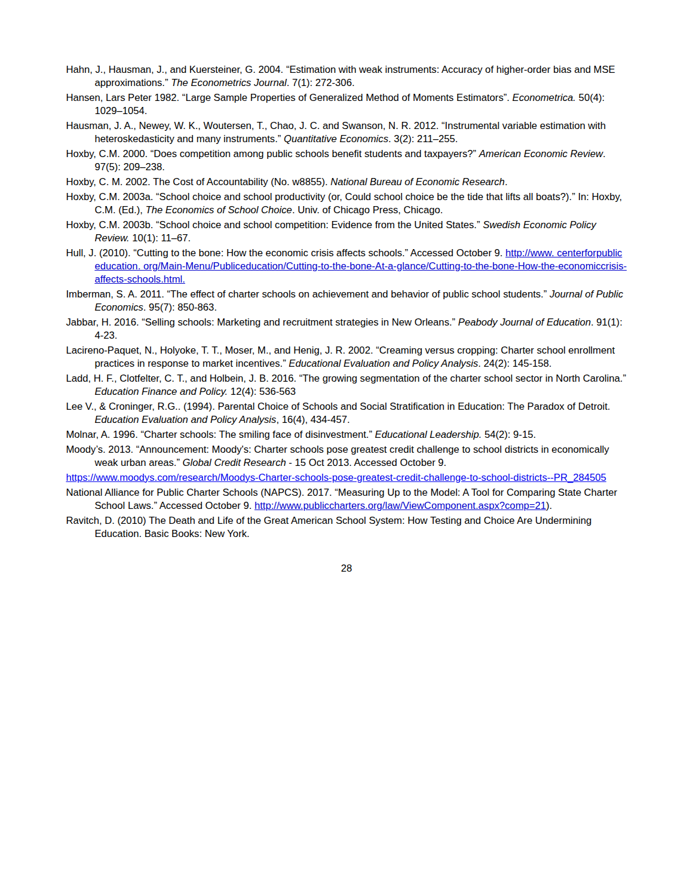Hahn, J., Hausman, J., and Kuersteiner, G. 2004. “Estimation with weak instruments: Accuracy of higher-order bias and MSE approximations.” The Econometrics Journal. 7(1): 272-306.
Hansen, Lars Peter 1982. “Large Sample Properties of Generalized Method of Moments Estimators”. Econometrica. 50(4): 1029–1054.
Hausman, J. A., Newey, W. K., Woutersen, T., Chao, J. C. and Swanson, N. R. 2012. “Instrumental variable estimation with heteroskedasticity and many instruments.” Quantitative Economics. 3(2): 211–255.
Hoxby, C.M. 2000. “Does competition among public schools benefit students and taxpayers?” American Economic Review. 97(5): 209–238.
Hoxby, C. M. 2002. The Cost of Accountability (No. w8855). National Bureau of Economic Research.
Hoxby, C.M. 2003a. “School choice and school productivity (or, Could school choice be the tide that lifts all boats?).” In: Hoxby, C.M. (Ed.), The Economics of School Choice. Univ. of Chicago Press, Chicago.
Hoxby, C.M. 2003b. “School choice and school competition: Evidence from the United States.” Swedish Economic Policy Review. 10(1): 11–67.
Hull, J. (2010). “Cutting to the bone: How the economic crisis affects schools.” Accessed October 9. http://www. centerforpubliceducation. org/Main-Menu/Publiceducation/Cutting-to-the-bone-At-a-glance/Cutting-to-the-bone-How-the-economiccrisis-affects-schools.html.
Imberman, S. A. 2011. “The effect of charter schools on achievement and behavior of public school students.” Journal of Public Economics. 95(7): 850-863.
Jabbar, H. 2016. “Selling schools: Marketing and recruitment strategies in New Orleans.” Peabody Journal of Education. 91(1): 4-23.
Lacireno-Paquet, N., Holyoke, T. T., Moser, M., and Henig, J. R. 2002. “Creaming versus cropping: Charter school enrollment practices in response to market incentives.” Educational Evaluation and Policy Analysis. 24(2): 145-158.
Ladd, H. F., Clotfelter, C. T., and Holbein, J. B. 2016. “The growing segmentation of the charter school sector in North Carolina.” Education Finance and Policy. 12(4): 536-563
Lee V., & Croninger, R.G.. (1994). Parental Choice of Schools and Social Stratification in Education: The Paradox of Detroit. Education Evaluation and Policy Analysis, 16(4), 434-457.
Molnar, A. 1996. “Charter schools: The smiling face of disinvestment.” Educational Leadership. 54(2): 9-15.
Moody’s. 2013. “Announcement: Moody's: Charter schools pose greatest credit challenge to school districts in economically weak urban areas.” Global Credit Research - 15 Oct 2013. Accessed October 9.
https://www.moodys.com/research/Moodys-Charter-schools-pose-greatest-credit-challenge-to-school-districts--PR_284505
National Alliance for Public Charter Schools (NAPCS). 2017. “Measuring Up to the Model: A Tool for Comparing State Charter School Laws.” Accessed October 9. http://www.publiccharters.org/law/ViewComponent.aspx?comp=21).
Ravitch, D. (2010) The Death and Life of the Great American School System: How Testing and Choice Are Undermining Education. Basic Books: New York.
28